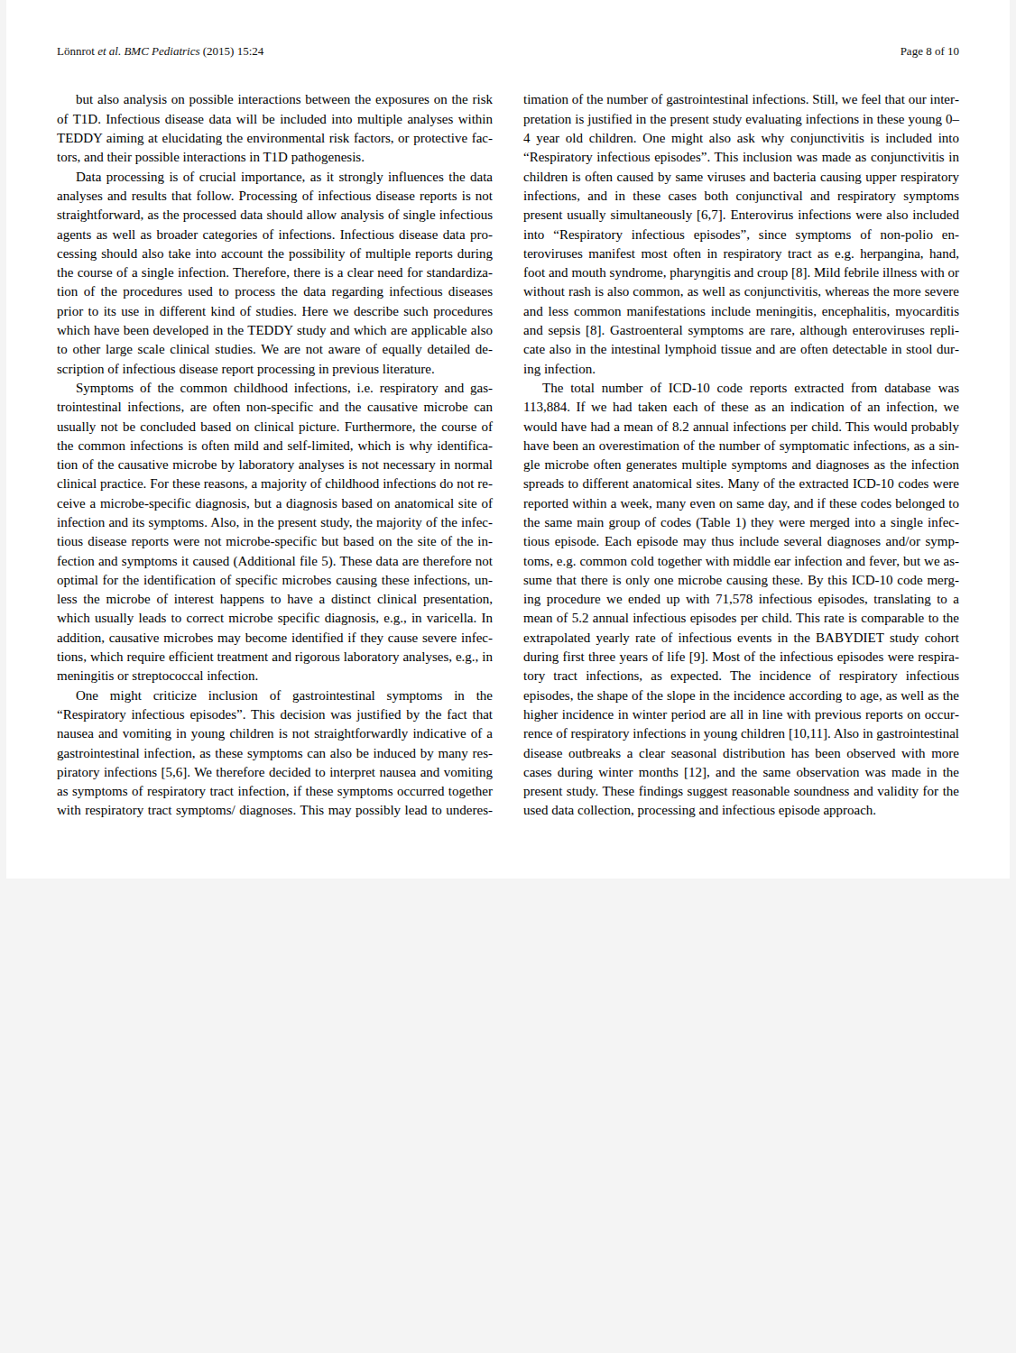Lönnrot et al. BMC Pediatrics (2015) 15:24 Page 8 of 10
but also analysis on possible interactions between the exposures on the risk of T1D. Infectious disease data will be included into multiple analyses within TEDDY aiming at elucidating the environmental risk factors, or protective factors, and their possible interactions in T1D pathogenesis.
Data processing is of crucial importance, as it strongly influences the data analyses and results that follow. Processing of infectious disease reports is not straightforward, as the processed data should allow analysis of single infectious agents as well as broader categories of infections. Infectious disease data processing should also take into account the possibility of multiple reports during the course of a single infection. Therefore, there is a clear need for standardization of the procedures used to process the data regarding infectious diseases prior to its use in different kind of studies. Here we describe such procedures which have been developed in the TEDDY study and which are applicable also to other large scale clinical studies. We are not aware of equally detailed description of infectious disease report processing in previous literature.
Symptoms of the common childhood infections, i.e. respiratory and gastrointestinal infections, are often non-specific and the causative microbe can usually not be concluded based on clinical picture. Furthermore, the course of the common infections is often mild and self-limited, which is why identification of the causative microbe by laboratory analyses is not necessary in normal clinical practice. For these reasons, a majority of childhood infections do not receive a microbe-specific diagnosis, but a diagnosis based on anatomical site of infection and its symptoms. Also, in the present study, the majority of the infectious disease reports were not microbe-specific but based on the site of the infection and symptoms it caused (Additional file 5). These data are therefore not optimal for the identification of specific microbes causing these infections, unless the microbe of interest happens to have a distinct clinical presentation, which usually leads to correct microbe specific diagnosis, e.g., in varicella. In addition, causative microbes may become identified if they cause severe infections, which require efficient treatment and rigorous laboratory analyses, e.g., in meningitis or streptococcal infection.
One might criticize inclusion of gastrointestinal symptoms in the “Respiratory infectious episodes”. This decision was justified by the fact that nausea and vomiting in young children is not straightforwardly indicative of a gastrointestinal infection, as these symptoms can also be induced by many respiratory infections [5,6]. We therefore decided to interpret nausea and vomiting as symptoms of respiratory tract infection, if these symptoms occurred together with respiratory tract symptoms/ diagnoses. This may possibly lead to underestimation of the number of gastrointestinal infections. Still, we feel that our interpretation is justified in the present study evaluating infections in these young 0–4 year old children. One might also ask why conjunctivitis is included into “Respiratory infectious episodes”. This inclusion was made as conjunctivitis in children is often caused by same viruses and bacteria causing upper respiratory infections, and in these cases both conjunctival and respiratory symptoms present usually simultaneously [6,7]. Enterovirus infections were also included into “Respiratory infectious episodes”, since symptoms of non-polio enteroviruses manifest most often in respiratory tract as e.g. herpangina, hand, foot and mouth syndrome, pharyngitis and croup [8]. Mild febrile illness with or without rash is also common, as well as conjunctivitis, whereas the more severe and less common manifestations include meningitis, encephalitis, myocarditis and sepsis [8]. Gastroenteral symptoms are rare, although enteroviruses replicate also in the intestinal lymphoid tissue and are often detectable in stool during infection.
The total number of ICD-10 code reports extracted from database was 113,884. If we had taken each of these as an indication of an infection, we would have had a mean of 8.2 annual infections per child. This would probably have been an overestimation of the number of symptomatic infections, as a single microbe often generates multiple symptoms and diagnoses as the infection spreads to different anatomical sites. Many of the extracted ICD-10 codes were reported within a week, many even on same day, and if these codes belonged to the same main group of codes (Table 1) they were merged into a single infectious episode. Each episode may thus include several diagnoses and/or symptoms, e.g. common cold together with middle ear infection and fever, but we assume that there is only one microbe causing these. By this ICD-10 code merging procedure we ended up with 71,578 infectious episodes, translating to a mean of 5.2 annual infectious episodes per child. This rate is comparable to the extrapolated yearly rate of infectious events in the BABYDIET study cohort during first three years of life [9]. Most of the infectious episodes were respiratory tract infections, as expected. The incidence of respiratory infectious episodes, the shape of the slope in the incidence according to age, as well as the higher incidence in winter period are all in line with previous reports on occurrence of respiratory infections in young children [10,11]. Also in gastrointestinal disease outbreaks a clear seasonal distribution has been observed with more cases during winter months [12], and the same observation was made in the present study. These findings suggest reasonable soundness and validity for the used data collection, processing and infectious episode approach.